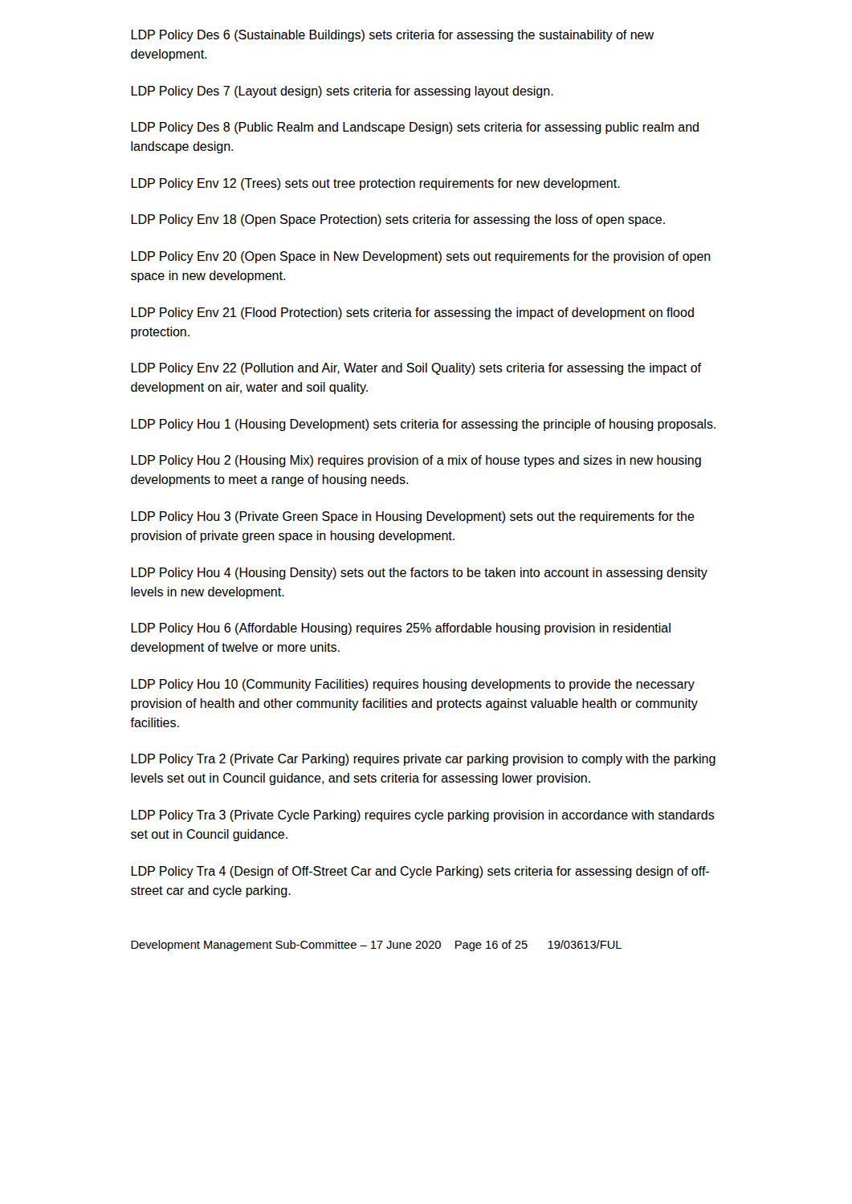LDP Policy Des 6 (Sustainable Buildings) sets criteria for assessing the sustainability of new development.
LDP Policy Des 7 (Layout design) sets criteria for assessing layout design.
LDP Policy Des 8 (Public Realm and Landscape Design) sets criteria for assessing public realm and landscape design.
LDP Policy Env 12 (Trees) sets out tree protection requirements for new development.
LDP Policy Env 18 (Open Space Protection) sets criteria for assessing the loss of open space.
LDP Policy Env 20 (Open Space in New Development) sets out requirements for the provision of open space in new development.
LDP Policy Env 21 (Flood Protection) sets criteria for assessing the impact of development on flood protection.
LDP Policy Env 22 (Pollution and Air, Water and Soil Quality) sets criteria for assessing the impact of development on air, water and soil quality.
LDP Policy Hou 1 (Housing Development) sets criteria for assessing the principle of housing proposals.
LDP Policy Hou 2 (Housing Mix) requires provision of a mix of house types and sizes in new housing developments to meet a range of housing needs.
LDP Policy Hou 3 (Private Green Space in Housing Development) sets out the requirements for the provision of private green space in housing development.
LDP Policy Hou 4 (Housing Density) sets out the factors to be taken into account in assessing density levels in new development.
LDP Policy Hou 6 (Affordable Housing) requires 25% affordable housing provision in residential development of twelve or more units.
LDP Policy Hou 10 (Community Facilities) requires housing developments to provide the necessary provision of health and other community facilities and protects against valuable health or community facilities.
LDP Policy Tra 2 (Private Car Parking) requires private car parking provision to comply with the parking levels set out in Council guidance, and sets criteria for assessing lower provision.
LDP Policy Tra 3 (Private Cycle Parking) requires cycle parking provision in accordance with standards set out in Council guidance.
LDP Policy Tra 4 (Design of Off-Street Car and Cycle Parking) sets criteria for assessing design of off-street car and cycle parking.
Development Management Sub-Committee – 17 June 2020 Page 16 of 25 19/03613/FUL